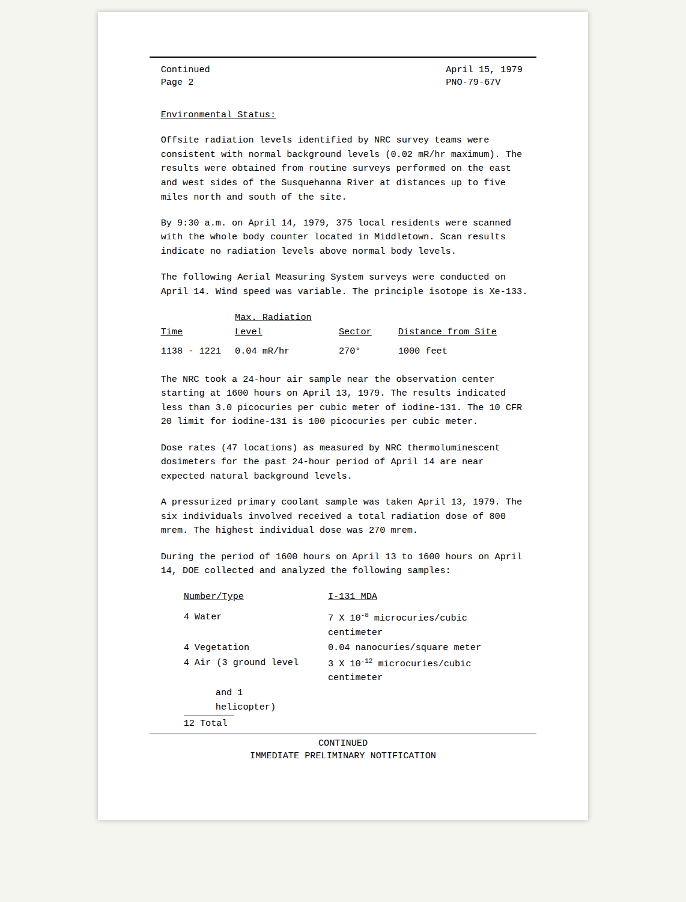Continued
Page 2
April 15, 1979
PNO-79-67V
Environmental Status:
Offsite radiation levels identified by NRC survey teams were consistent with normal background levels (0.02 mR/hr maximum). The results were obtained from routine surveys performed on the east and west sides of the Susquehanna River at distances up to five miles north and south of the site.
By 9:30 a.m. on April 14, 1979, 375 local residents were scanned with the whole body counter located in Middletown. Scan results indicate no radiation levels above normal body levels.
The following Aerial Measuring System surveys were conducted on April 14. Wind speed was variable. The principle isotope is Xe-133.
| Time | Max. Radiation Level | Sector | Distance from Site |
| --- | --- | --- | --- |
| 1138 - 1221 | 0.04 mR/hr | 270° | 1000 feet |
The NRC took a 24-hour air sample near the observation center starting at 1600 hours on April 13, 1979. The results indicated less than 3.0 picocuries per cubic meter of iodine-131. The 10 CFR 20 limit for iodine-131 is 100 picocuries per cubic meter.
Dose rates (47 locations) as measured by NRC thermoluminescent dosimeters for the past 24-hour period of April 14 are near expected natural background levels.
A pressurized primary coolant sample was taken April 13, 1979. The six individuals involved received a total radiation dose of 800 mrem. The highest individual dose was 270 mrem.
During the period of 1600 hours on April 13 to 1600 hours on April 14, DOE collected and analyzed the following samples:
| Number/Type | I-131 MDA |
| --- | --- |
| 4 Water | 7 X 10 -8 microcuries/cubic centimeter |
| 4 Vegetation | 0.04 nanocuries/square meter |
| 4 Air (3 ground level | 3 X 10 -12 microcuries/cubic centimeter |
| and 1 helicopter) | |
| 12 Total | |
CONTINUED
IMMEDIATE PRELIMINARY NOTIFICATION